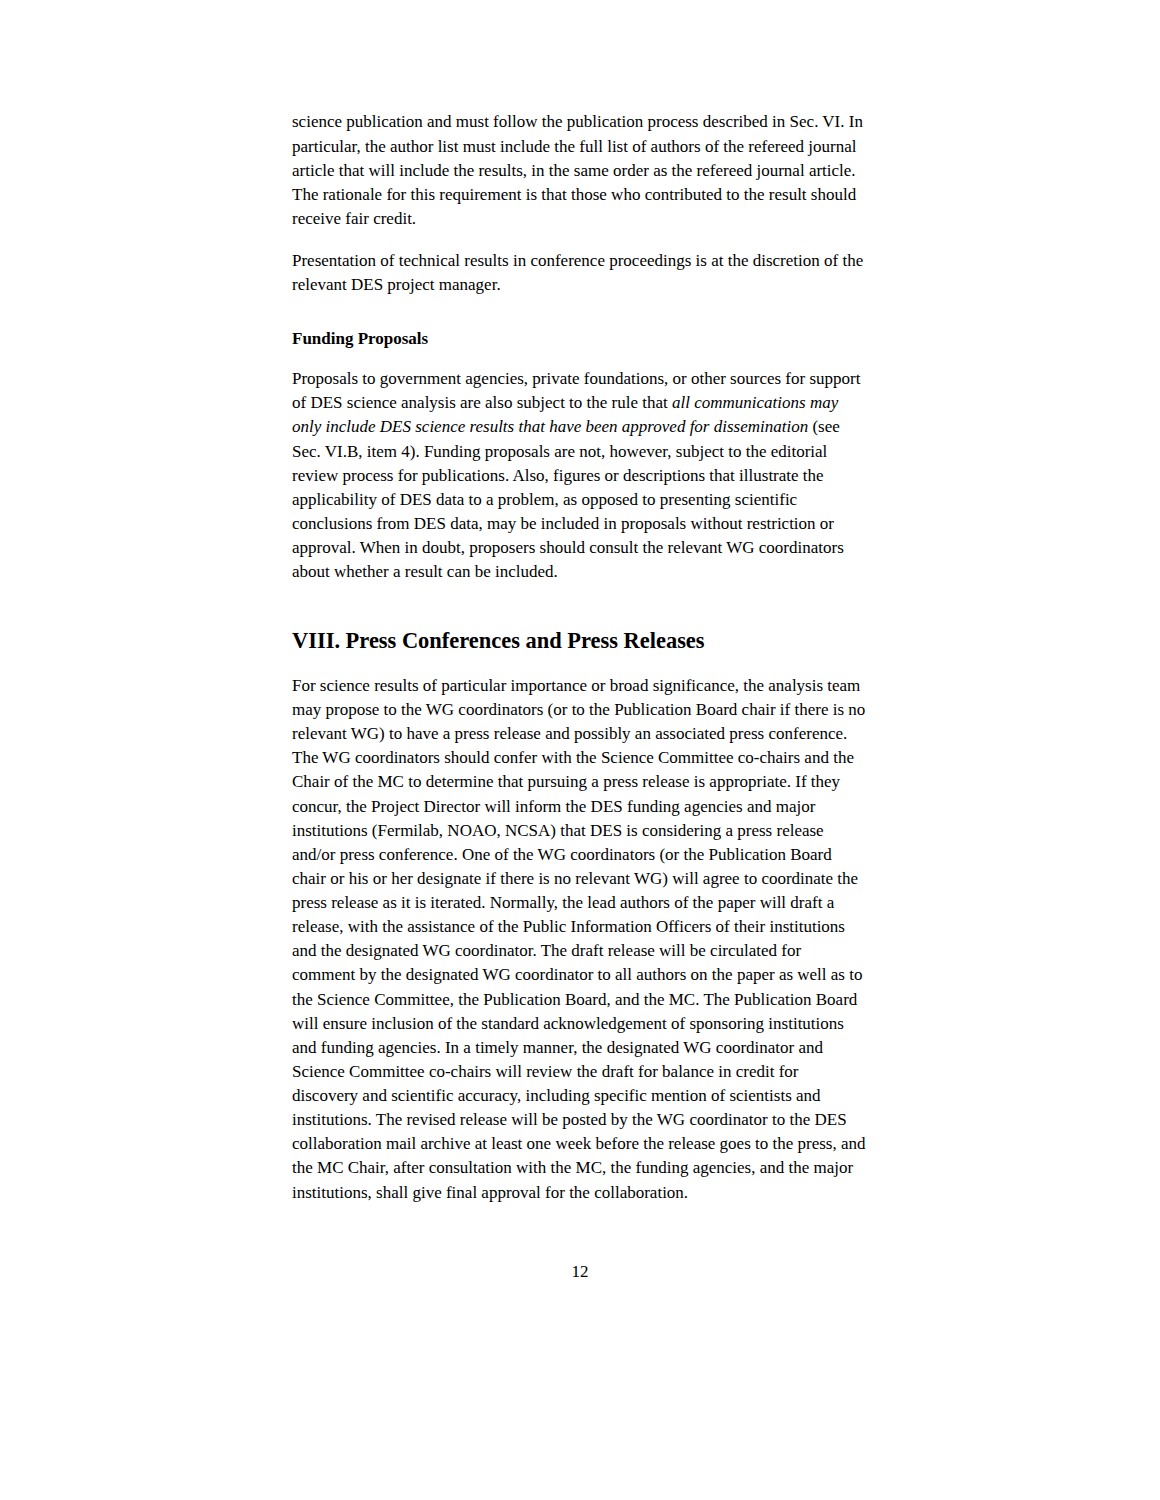science publication and must follow the publication process described in Sec. VI. In particular, the author list must include the full list of authors of the refereed journal article that will include the results, in the same order as the refereed journal article. The rationale for this requirement is that those who contributed to the result should receive fair credit.
Presentation of technical results in conference proceedings is at the discretion of the relevant DES project manager.
Funding Proposals
Proposals to government agencies, private foundations, or other sources for support of DES science analysis are also subject to the rule that all communications may only include DES science results that have been approved for dissemination (see Sec. VI.B, item 4). Funding proposals are not, however, subject to the editorial review process for publications. Also, figures or descriptions that illustrate the applicability of DES data to a problem, as opposed to presenting scientific conclusions from DES data, may be included in proposals without restriction or approval. When in doubt, proposers should consult the relevant WG coordinators about whether a result can be included.
VIII. Press Conferences and Press Releases
For science results of particular importance or broad significance, the analysis team may propose to the WG coordinators (or to the Publication Board chair if there is no relevant WG) to have a press release and possibly an associated press conference. The WG coordinators should confer with the Science Committee co-chairs and the Chair of the MC to determine that pursuing a press release is appropriate. If they concur, the Project Director will inform the DES funding agencies and major institutions (Fermilab, NOAO, NCSA) that DES is considering a press release and/or press conference. One of the WG coordinators (or the Publication Board chair or his or her designate if there is no relevant WG) will agree to coordinate the press release as it is iterated. Normally, the lead authors of the paper will draft a release, with the assistance of the Public Information Officers of their institutions and the designated WG coordinator. The draft release will be circulated for comment by the designated WG coordinator to all authors on the paper as well as to the Science Committee, the Publication Board, and the MC. The Publication Board will ensure inclusion of the standard acknowledgement of sponsoring institutions and funding agencies. In a timely manner, the designated WG coordinator and Science Committee co-chairs will review the draft for balance in credit for discovery and scientific accuracy, including specific mention of scientists and institutions. The revised release will be posted by the WG coordinator to the DES collaboration mail archive at least one week before the release goes to the press, and the MC Chair, after consultation with the MC, the funding agencies, and the major institutions, shall give final approval for the collaboration.
12